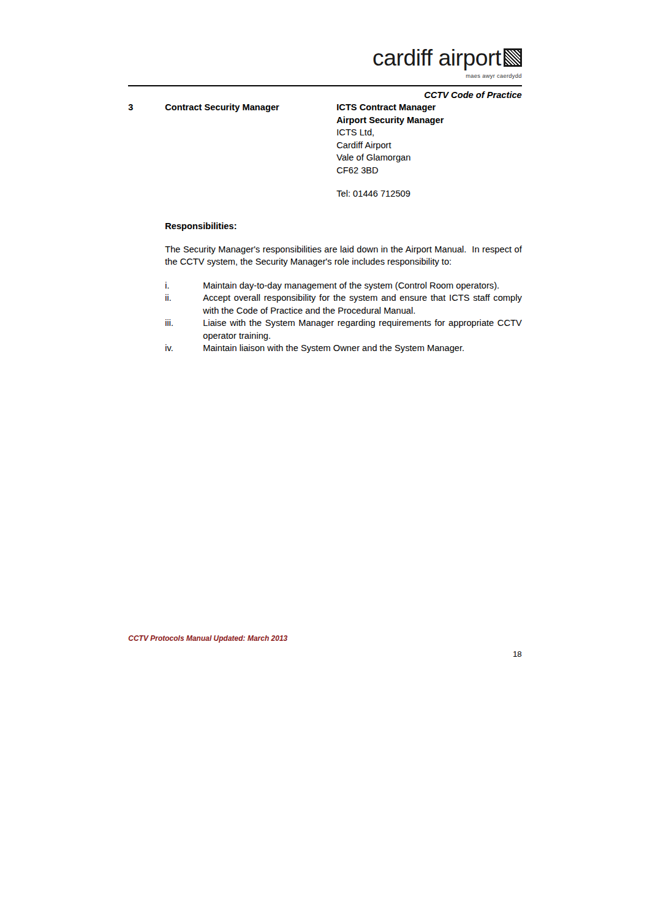cardiff airport maes awyr caerdydd
CCTV Code of Practice
3
Contract Security Manager
ICTS Contract Manager
Airport Security Manager
ICTS Ltd,
Cardiff Airport
Vale of Glamorgan
CF62 3BD
Tel: 01446 712509
Responsibilities:
The Security Manager's responsibilities are laid down in the Airport Manual. In respect of the CCTV system, the Security Manager's role includes responsibility to:
i.
Maintain day-to-day management of the system (Control Room operators).
ii.
Accept overall responsibility for the system and ensure that ICTS staff comply with the Code of Practice and the Procedural Manual.
iii.
Liaise with the System Manager regarding requirements for appropriate CCTV operator training.
iv.
Maintain liaison with the System Owner and the System Manager.
CCTV Protocols Manual Updated: March 2013
18